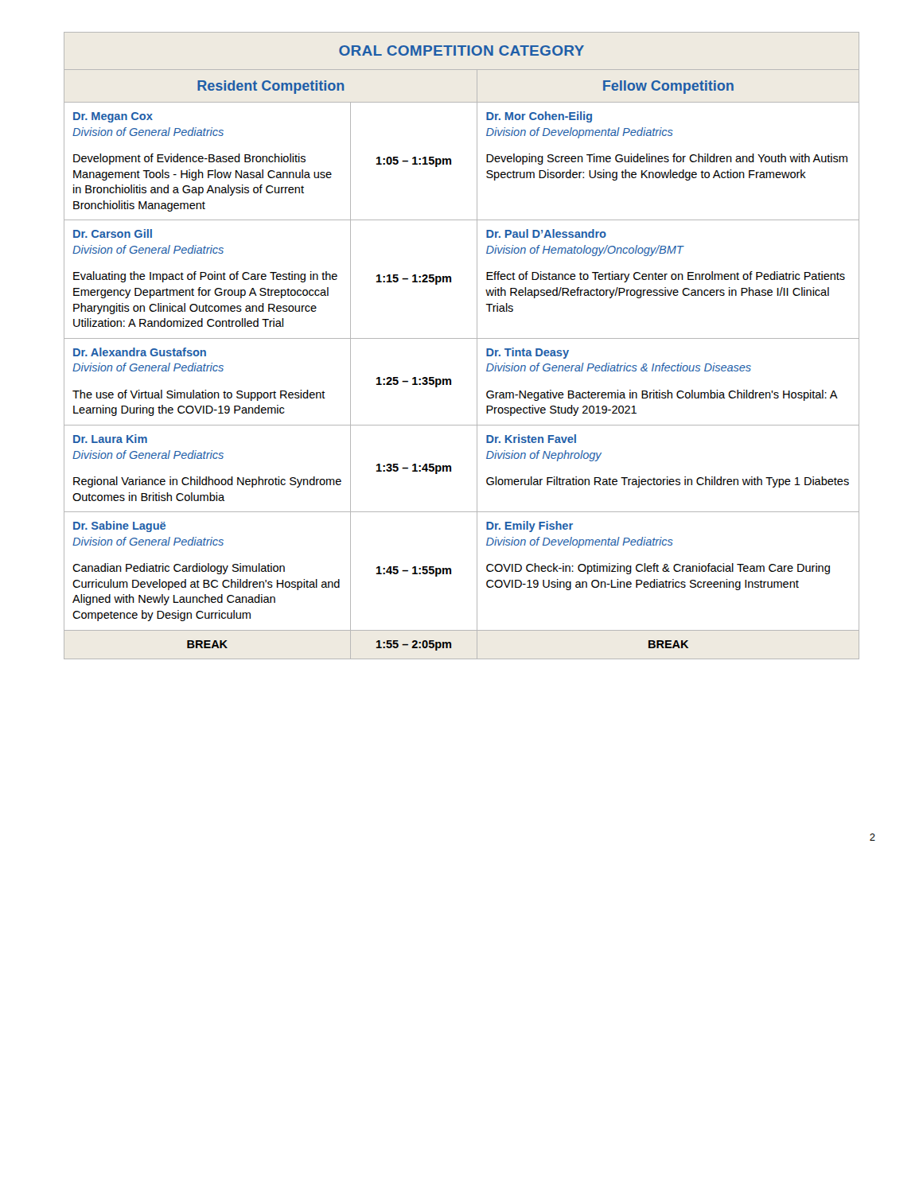| ORAL COMPETITION CATEGORY |
| Resident Competition | Fellow Competition |
| Dr. Megan Cox Division of General Pediatrics Development of Evidence-Based Bronchiolitis Management Tools - High Flow Nasal Cannula use in Bronchiolitis and a Gap Analysis of Current Bronchiolitis Management | 1:05 – 1:15pm | Dr. Mor Cohen-Eilig Division of Developmental Pediatrics Developing Screen Time Guidelines for Children and Youth with Autism Spectrum Disorder: Using the Knowledge to Action Framework |
| Dr. Carson Gill Division of General Pediatrics Evaluating the Impact of Point of Care Testing in the Emergency Department for Group A Streptococcal Pharyngitis on Clinical Outcomes and Resource Utilization: A Randomized Controlled Trial | 1:15 – 1:25pm | Dr. Paul D’Alessandro Division of Hematology/Oncology/BMT Effect of Distance to Tertiary Center on Enrolment of Pediatric Patients with Relapsed/Refractory/Progressive Cancers in Phase I/II Clinical Trials |
| Dr. Alexandra Gustafson Division of General Pediatrics The use of Virtual Simulation to Support Resident Learning During the COVID-19 Pandemic | 1:25 – 1:35pm | Dr. Tinta Deasy Division of General Pediatrics & Infectious Diseases Gram-Negative Bacteremia in British Columbia Children's Hospital: A Prospective Study 2019-2021 |
| Dr. Laura Kim Division of General Pediatrics Regional Variance in Childhood Nephrotic Syndrome Outcomes in British Columbia | 1:35 – 1:45pm | Dr. Kristen Favel Division of Nephrology Glomerular Filtration Rate Trajectories in Children with Type 1 Diabetes |
| Dr. Sabine Laguë Division of General Pediatrics Canadian Pediatric Cardiology Simulation Curriculum Developed at BC Children's Hospital and Aligned with Newly Launched Canadian Competence by Design Curriculum | 1:45 – 1:55pm | Dr. Emily Fisher Division of Developmental Pediatrics COVID Check-in: Optimizing Cleft & Craniofacial Team Care During COVID-19 Using an On-Line Pediatrics Screening Instrument |
| BREAK | 1:55 – 2:05pm | BREAK |
2